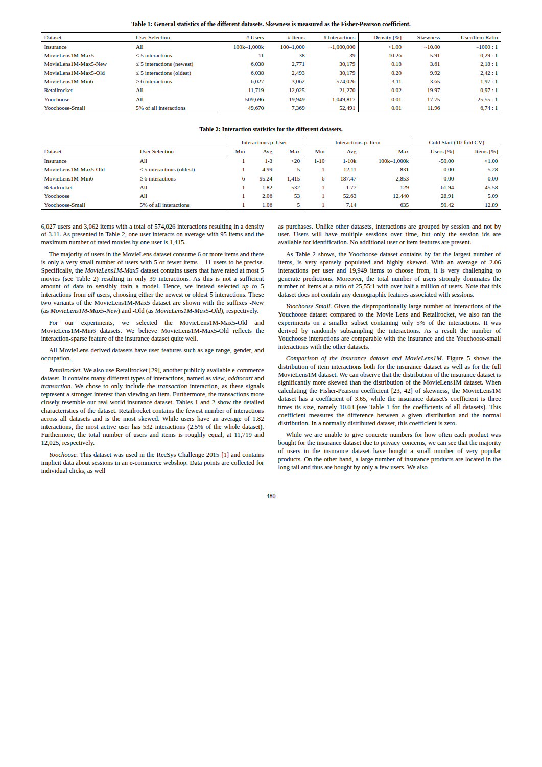Table 1: General statistics of the different datasets. Skewness is measured as the Fisher-Pearson coefficient.
| Dataset | User Selection | # Users | # Items | # Interactions | Density [%] | Skewness | User/Item Ratio |
| --- | --- | --- | --- | --- | --- | --- | --- |
| Insurance | All | 100k–1,000k | 100–1,000 | ~1,000,000 | <1.00 | ~10.00 | ~1000 : 1 |
| MovieLens1M-Max5 | ≤ 5 interactions | 11 | 38 | 39 | 10.26 | 5.91 | 0,29 : 1 |
| MovieLens1M-Max5-New | ≤ 5 interactions (newest) | 6,038 | 2,771 | 30,179 | 0.18 | 3.61 | 2,18 : 1 |
| MovieLens1M-Max5-Old | ≤ 5 interactions (oldest) | 6,038 | 2,493 | 30,179 | 0.20 | 9.92 | 2,42 : 1 |
| MovieLens1M-Min6 | ≥ 6 interactions | 6,027 | 3,062 | 574,026 | 3.11 | 3.65 | 1,97 : 1 |
| Retailrocket | All | 11,719 | 12,025 | 21,270 | 0.02 | 19.97 | 0,97 : 1 |
| Yoochoose | All | 509,696 | 19,949 | 1,049,817 | 0.01 | 17.75 | 25,55 : 1 |
| Yoochoose-Small | 5% of all interactions | 49,670 | 7,369 | 52,491 | 0.01 | 11.96 | 6,74 : 1 |
Table 2: Interaction statistics for the different datasets.
| | | Interactions p. User | Interactions p. Item | Cold Start (10-fold CV) |
| --- | --- | --- | --- | --- |
| Dataset | User Selection | Min | Avg | Max | Min | Avg | Max | Users [%] | Items [%] |
| Insurance | All | 1 | 1-3 | <20 | 1-10 | 1-10k | 100k–1,000k | ~50.00 | <1.00 |
| MovieLens1M-Max5-Old | ≤ 5 interactions (oldest) | 1 | 4.99 | 5 | 1 | 12.11 | 831 | 0.00 | 5.28 |
| MovieLens1M-Min6 | ≥ 6 interactions | 6 | 95.24 | 1,415 | 6 | 187.47 | 2,853 | 0.00 | 0.00 |
| Retailrocket | All | 1 | 1.82 | 532 | 1 | 1.77 | 129 | 61.94 | 45.58 |
| Yoochoose | All | 1 | 2.06 | 53 | 1 | 52.63 | 12,440 | 28.91 | 5.09 |
| Yoochoose-Small | 5% of all interactions | 1 | 1.06 | 5 | 1 | 7.14 | 635 | 90.42 | 12.89 |
6,027 users and 3,062 items with a total of 574,026 interactions resulting in a density of 3.11. As presented in Table 2, one user interacts on average with 95 items and the maximum number of rated movies by one user is 1,415.
The majority of users in the MovieLens dataset consume 6 or more items and there is only a very small number of users with 5 or fewer items – 11 users to be precise. Specifically, the MovieLens1M-Max5 dataset contains users that have rated at most 5 movies (see Table 2) resulting in only 39 interactions. As this is not a sufficient amount of data to sensibly train a model. Hence, we instead selected up to 5 interactions from all users, choosing either the newest or oldest 5 interactions. These two variants of the MovieLens1M-Max5 dataset are shown with the suffixes -New (as MovieLens1M-Max5-New) and -Old (as MovieLens1M-Max5-Old), respectively.
For our experiments, we selected the MovieLens1M-Max5-Old and MovieLens1M-Min6 datasets. We believe MovieLens1M-Max5-Old reflects the interaction-sparse feature of the insurance dataset quite well.
All MovieLens-derived datasets have user features such as age range, gender, and occupation.
Retailrocket. We also use Retailrocket [29], another publicly available e-commerce dataset. It contains many different types of interactions, named as view, addtocart and transaction. We chose to only include the transaction interaction, as these signals represent a stronger interest than viewing an item. Furthermore, the transactions more closely resemble our real-world insurance dataset. Tables 1 and 2 show the detailed characteristics of the dataset. Retailrocket contains the fewest number of interactions across all datasets and is the most skewed. While users have an average of 1.82 interactions, the most active user has 532 interactions (2.5% of the whole dataset). Furthermore, the total number of users and items is roughly equal, at 11,719 and 12,025, respectively.
Yoochoose. This dataset was used in the RecSys Challenge 2015 [1] and contains implicit data about sessions in an e-commerce webshop. Data points are collected for individual clicks, as well
as purchases. Unlike other datasets, interactions are grouped by session and not by user. Users will have multiple sessions over time, but only the session ids are available for identification. No additional user or item features are present.
As Table 2 shows, the Yoochoose dataset contains by far the largest number of items, is very sparsely populated and highly skewed. With an average of 2.06 interactions per user and 19,949 items to choose from, it is very challenging to generate predictions. Moreover, the total number of users strongly dominates the number of items at a ratio of 25,55:1 with over half a million of users. Note that this dataset does not contain any demographic features associated with sessions.
Yoochoose-Small. Given the disproportionally large number of interactions of the Youchoose dataset compared to the Movie-Lens and Retailrocket, we also ran the experiments on a smaller subset containing only 5% of the interactions. It was derived by randomly subsampling the interactions. As a result the number of Youchoose interactions are comparable with the insurance and the Youchoose-small interactions with the other datasets.
Comparison of the insurance dataset and MovieLens1M. Figure 5 shows the distribution of item interactions both for the insurance dataset as well as for the full MovieLens1M dataset. We can observe that the distribution of the insurance dataset is significantly more skewed than the distribution of the MovieLens1M dataset. When calculating the Fisher-Pearson coefficient [23, 42] of skewness, the MovieLens1M dataset has a coefficient of 3.65, while the insurance dataset's coefficient is three times its size, namely 10.03 (see Table 1 for the coefficients of all datasets). This coefficient measures the difference between a given distribution and the normal distribution. In a normally distributed dataset, this coefficient is zero.
While we are unable to give concrete numbers for how often each product was bought for the insurance dataset due to privacy concerns, we can see that the majority of users in the insurance dataset have bought a small number of very popular products. On the other hand, a large number of insurance products are located in the long tail and thus are bought by only a few users. We also
480